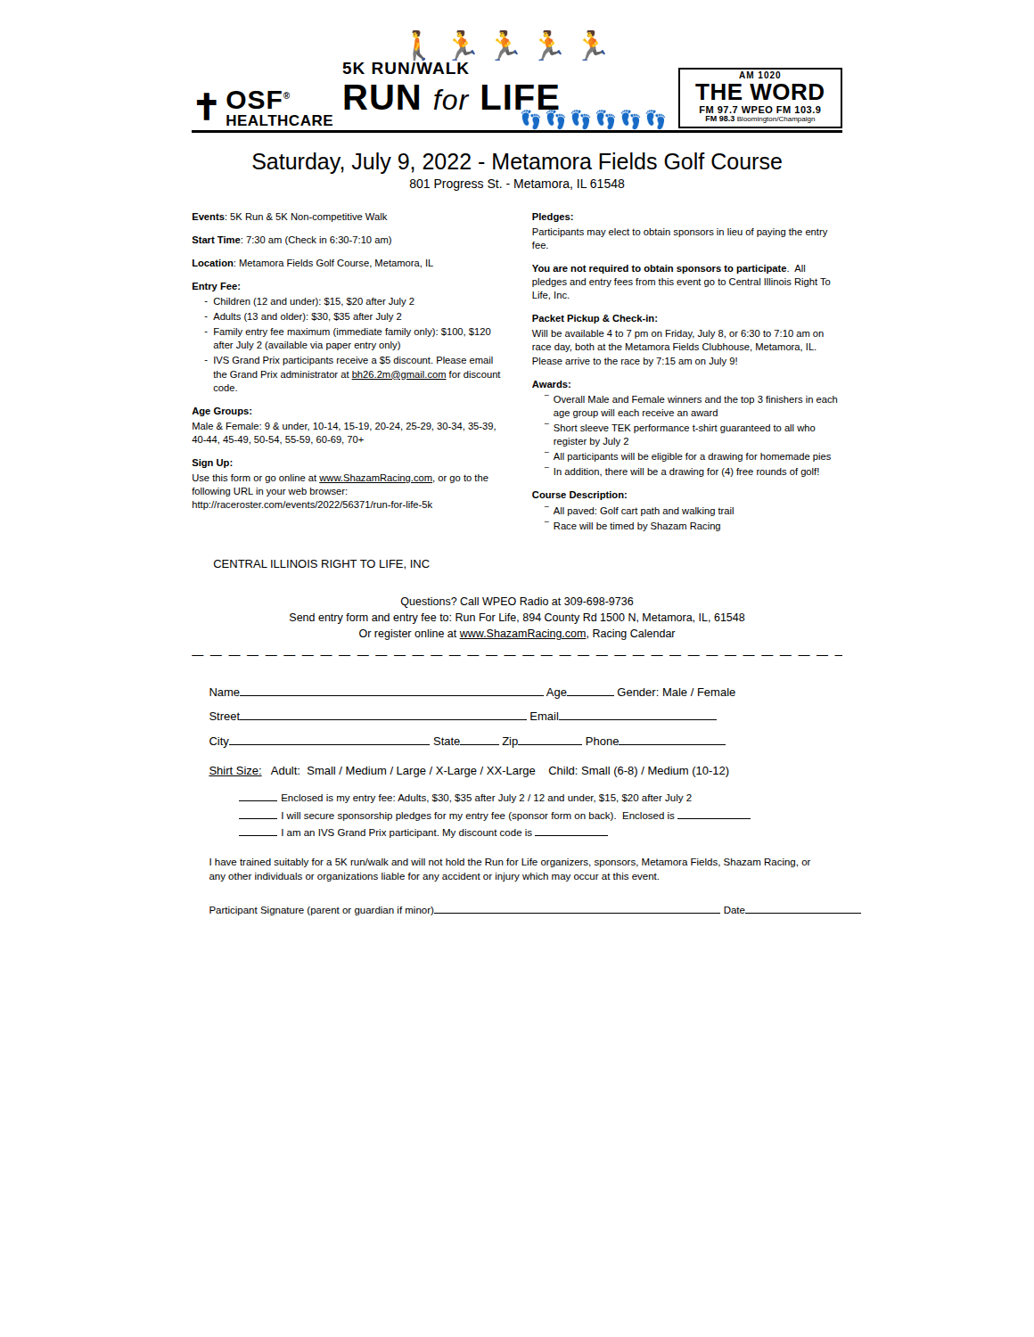✝
OSF®
HEALTHCARE
🚶 🏃 🏃 🏃 🏃
5K RUN/WALK
RUN for LIFE
👣👣👣👣👣👣
AM 1020
THE WORD
FM 97.7 WPEO FM 103.9
FM 98.3 Bloomington/Champaign
Saturday, July 9, 2022 - Metamora Fields Golf Course
801 Progress St. - Metamora, IL 61548
Events: 5K Run & 5K Non-competitive Walk
Start Time: 7:30 am (Check in 6:30-7:10 am)
Location: Metamora Fields Golf Course, Metamora, IL
Entry Fee:
Children (12 and under): $15, $20 after July 2
Adults (13 and older): $30, $35 after July 2
Family entry fee maximum (immediate family only): $100, $120 after July 2 (available via paper entry only)
IVS Grand Prix participants receive a $5 discount. Please email the Grand Prix administrator at bh26.2m@gmail.com for discount code.
Age Groups:
Male & Female: 9 & under, 10-14, 15-19, 20-24, 25-29, 30-34, 35-39, 40-44, 45-49, 50-54, 55-59, 60-69, 70+
Sign Up:
Use this form or go online at www.ShazamRacing.com, or go to the following URL in your web browser: http://raceroster.com/events/2022/56371/run-for-life-5k
Pledges:
Participants may elect to obtain sponsors in lieu of paying the entry fee.
You are not required to obtain sponsors to participate. All pledges and entry fees from this event go to Central Illinois Right To Life, Inc.
Packet Pickup & Check-in:
Will be available 4 to 7 pm on Friday, July 8, or 6:30 to 7:10 am on race day, both at the Metamora Fields Clubhouse, Metamora, IL. Please arrive to the race by 7:15 am on July 9!
Awards:
Overall Male and Female winners and the top 3 finishers in each age group will each receive an award
Short sleeve TEK performance t-shirt guaranteed to all who register by July 2
All participants will be eligible for a drawing for homemade pies
In addition, there will be a drawing for (4) free rounds of golf!
Course Description:
All paved: Golf cart path and walking trail
Race will be timed by Shazam Racing
CENTRAL ILLINOIS RIGHT TO LIFE, INC
Questions? Call WPEO Radio at 309-698-9736
Send entry form and entry fee to: Run For Life, 894 County Rd 1500 N, Metamora, IL, 61548
Or register online at www.ShazamRacing.com, Racing Calendar
— — — — — — — — — — — — — — — — — — — — — — — — — — — — — — — — — — — — — — — — — — —
Name Age Gender: Male / Female
Street Email
City State Zip Phone
Shirt Size: Adult: Small / Medium / Large / X-Large / XX-Large Child: Small (6-8) / Medium (10-12)
Enclosed is my entry fee: Adults, $30, $35 after July 2 / 12 and under, $15, $20 after July 2
I will secure sponsorship pledges for my entry fee (sponsor form on back). Enclosed is
I am an IVS Grand Prix participant. My discount code is
I have trained suitably for a 5K run/walk and will not hold the Run for Life organizers, sponsors, Metamora Fields, Shazam Racing, or any other individuals or organizations liable for any accident or injury which may occur at this event.
Participant Signature (parent or guardian if minor) Date